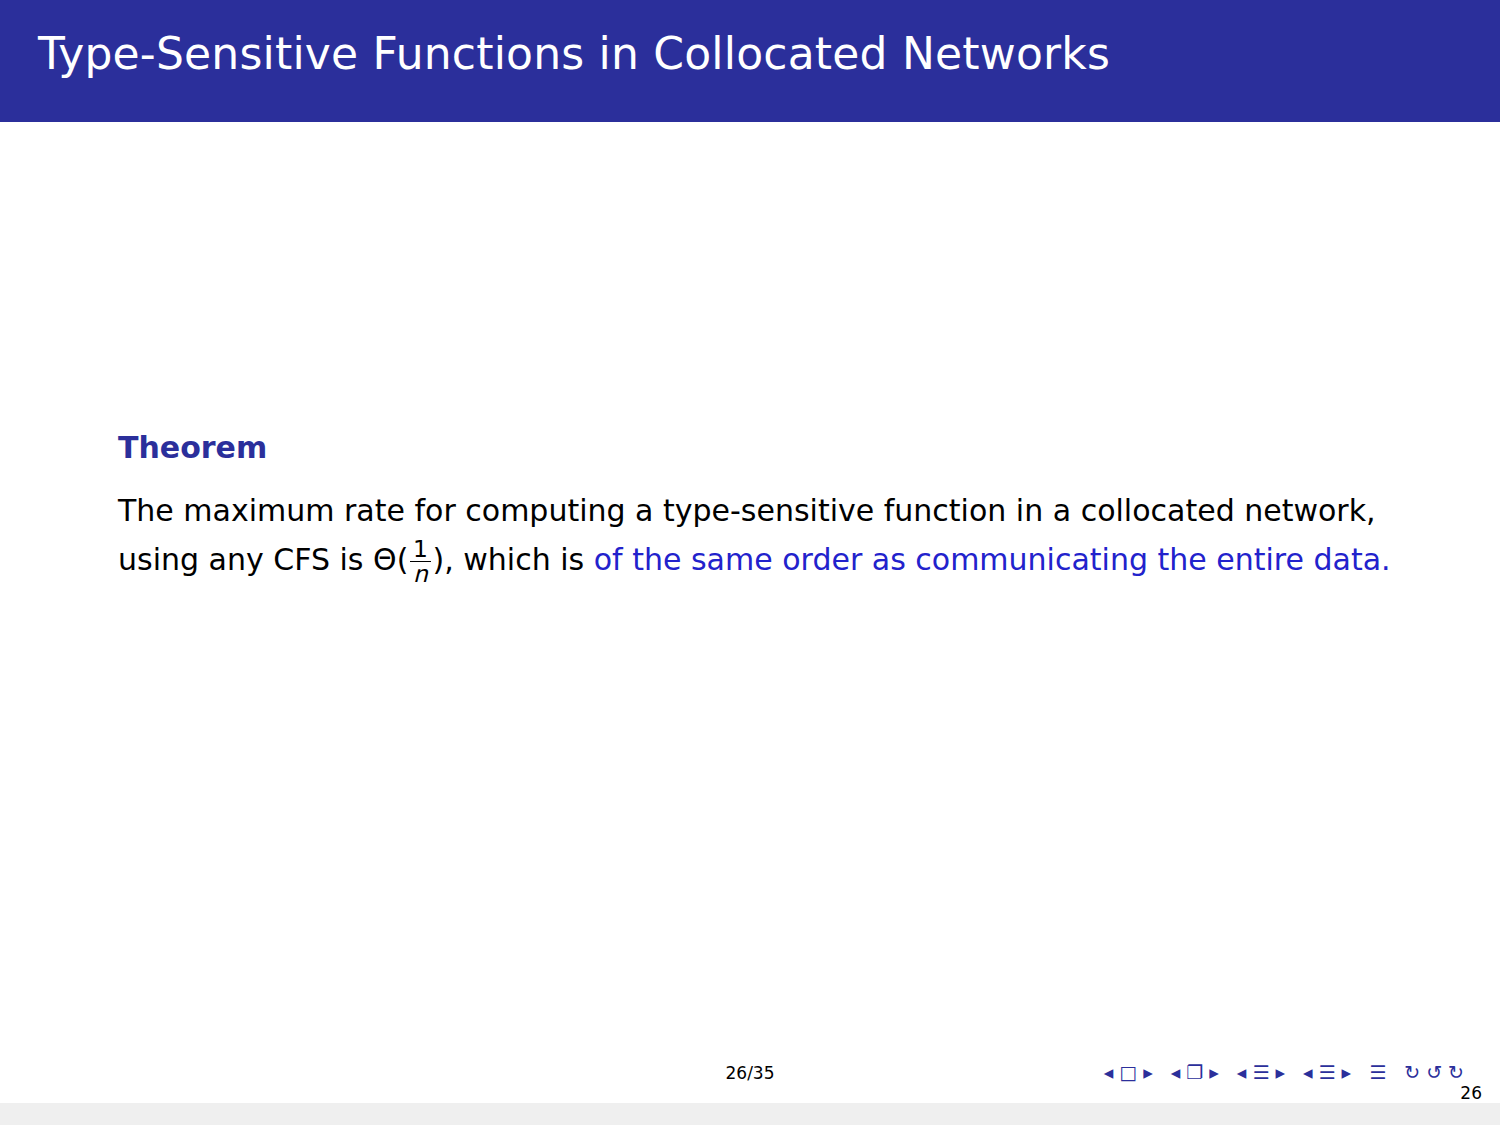Type-Sensitive Functions in Collocated Networks
Theorem
The maximum rate for computing a type-sensitive function in a collocated network, using any CFS is Θ(1 n), which is of the same order as communicating the entire data.
26/35
◂□▸ ◂❐▸ ◂☰▸ ◂☰▸ ☰ ↻↺↻
26